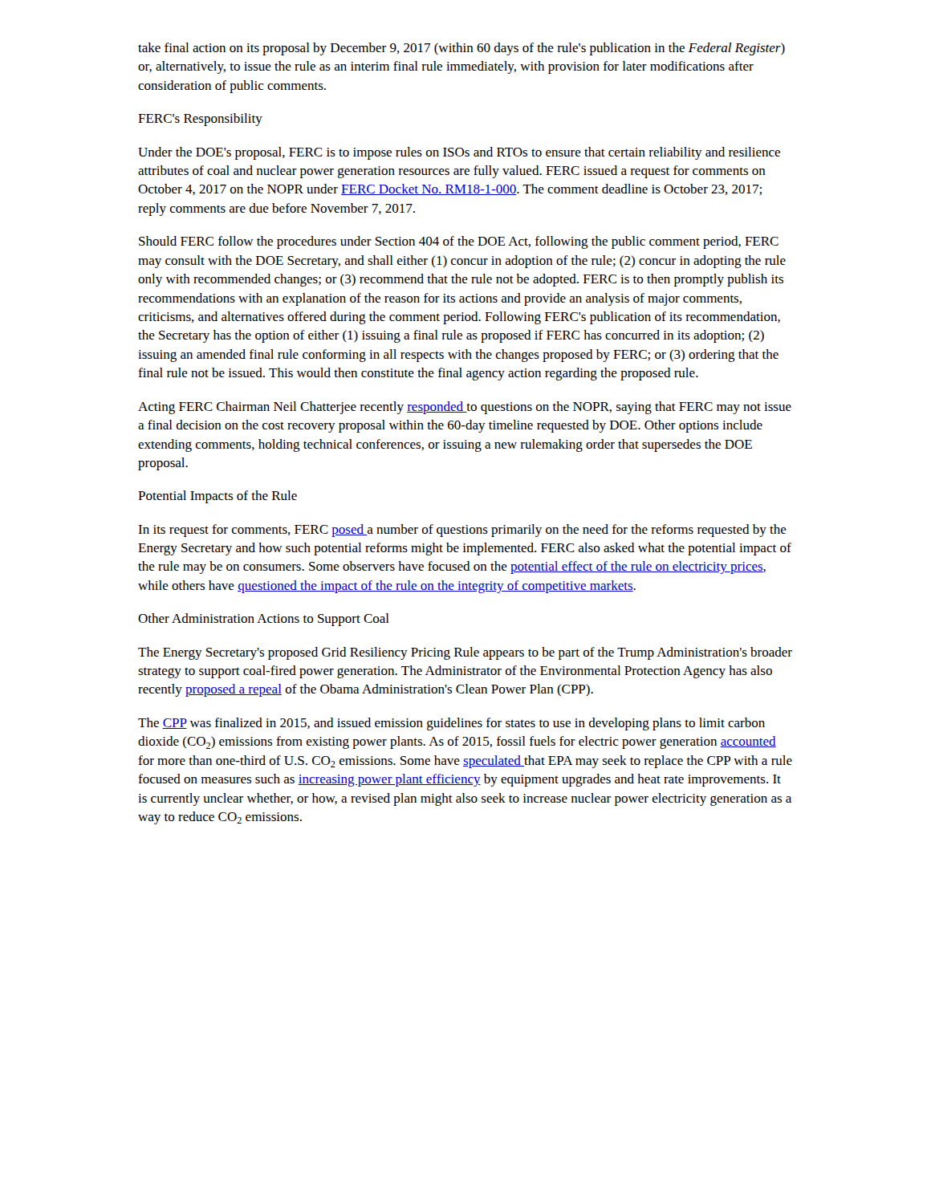take final action on its proposal by December 9, 2017 (within 60 days of the rule's publication in the Federal Register) or, alternatively, to issue the rule as an interim final rule immediately, with provision for later modifications after consideration of public comments.
FERC's Responsibility
Under the DOE's proposal, FERC is to impose rules on ISOs and RTOs to ensure that certain reliability and resilience attributes of coal and nuclear power generation resources are fully valued. FERC issued a request for comments on October 4, 2017 on the NOPR under FERC Docket No. RM18-1-000. The comment deadline is October 23, 2017; reply comments are due before November 7, 2017.
Should FERC follow the procedures under Section 404 of the DOE Act, following the public comment period, FERC may consult with the DOE Secretary, and shall either (1) concur in adoption of the rule; (2) concur in adopting the rule only with recommended changes; or (3) recommend that the rule not be adopted. FERC is to then promptly publish its recommendations with an explanation of the reason for its actions and provide an analysis of major comments, criticisms, and alternatives offered during the comment period. Following FERC's publication of its recommendation, the Secretary has the option of either (1) issuing a final rule as proposed if FERC has concurred in its adoption; (2) issuing an amended final rule conforming in all respects with the changes proposed by FERC; or (3) ordering that the final rule not be issued. This would then constitute the final agency action regarding the proposed rule.
Acting FERC Chairman Neil Chatterjee recently responded to questions on the NOPR, saying that FERC may not issue a final decision on the cost recovery proposal within the 60-day timeline requested by DOE. Other options include extending comments, holding technical conferences, or issuing a new rulemaking order that supersedes the DOE proposal.
Potential Impacts of the Rule
In its request for comments, FERC posed a number of questions primarily on the need for the reforms requested by the Energy Secretary and how such potential reforms might be implemented. FERC also asked what the potential impact of the rule may be on consumers. Some observers have focused on the potential effect of the rule on electricity prices, while others have questioned the impact of the rule on the integrity of competitive markets.
Other Administration Actions to Support Coal
The Energy Secretary's proposed Grid Resiliency Pricing Rule appears to be part of the Trump Administration's broader strategy to support coal-fired power generation. The Administrator of the Environmental Protection Agency has also recently proposed a repeal of the Obama Administration's Clean Power Plan (CPP).
The CPP was finalized in 2015, and issued emission guidelines for states to use in developing plans to limit carbon dioxide (CO2) emissions from existing power plants. As of 2015, fossil fuels for electric power generation accounted for more than one-third of U.S. CO2 emissions. Some have speculated that EPA may seek to replace the CPP with a rule focused on measures such as increasing power plant efficiency by equipment upgrades and heat rate improvements. It is currently unclear whether, or how, a revised plan might also seek to increase nuclear power electricity generation as a way to reduce CO2 emissions.